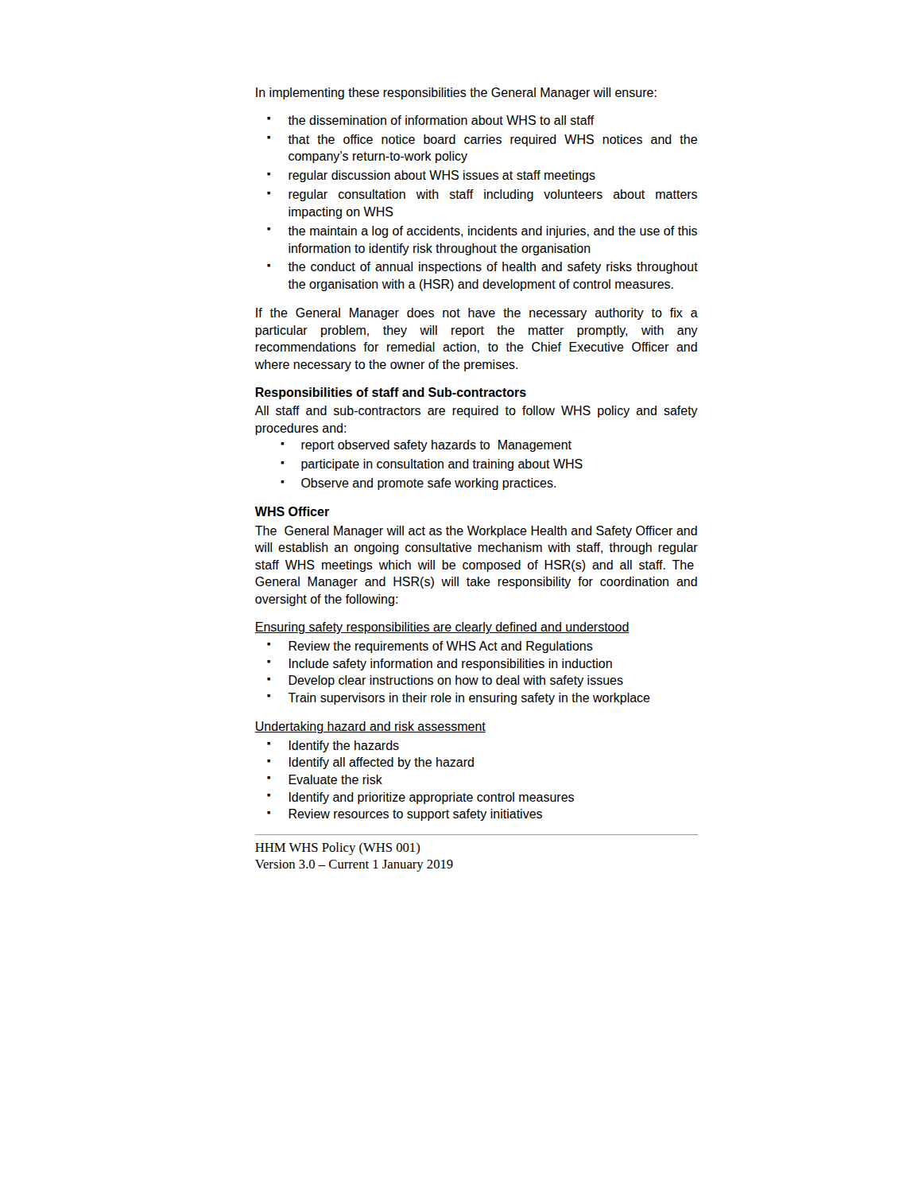In implementing these responsibilities the General Manager will ensure:
the dissemination of information about WHS to all staff
that the office notice board carries required WHS notices and the company’s return-to-work policy
regular discussion about WHS issues at staff meetings
regular consultation with staff including volunteers about matters impacting on WHS
the maintain a log of accidents, incidents and injuries, and the use of this information to identify risk throughout the organisation
the conduct of annual inspections of health and safety risks throughout the organisation with a (HSR) and development of control measures.
If the General Manager does not have the necessary authority to fix a particular problem, they will report the matter promptly, with any recommendations for remedial action, to the Chief Executive Officer and where necessary to the owner of the premises.
Responsibilities of staff and Sub-contractors
All staff and sub-contractors are required to follow WHS policy and safety procedures and:
report observed safety hazards to Management
participate in consultation and training about WHS
Observe and promote safe working practices.
WHS Officer
The General Manager will act as the Workplace Health and Safety Officer and will establish an ongoing consultative mechanism with staff, through regular staff WHS meetings which will be composed of HSR(s) and all staff. The General Manager and HSR(s) will take responsibility for coordination and oversight of the following:
Ensuring safety responsibilities are clearly defined and understood
Review the requirements of WHS Act and Regulations
Include safety information and responsibilities in induction
Develop clear instructions on how to deal with safety issues
Train supervisors in their role in ensuring safety in the workplace
Undertaking hazard and risk assessment
Identify the hazards
Identify all affected by the hazard
Evaluate the risk
Identify and prioritize appropriate control measures
Review resources to support safety initiatives
HHM WHS Policy (WHS 001)
Version 3.0 – Current 1 January 2019